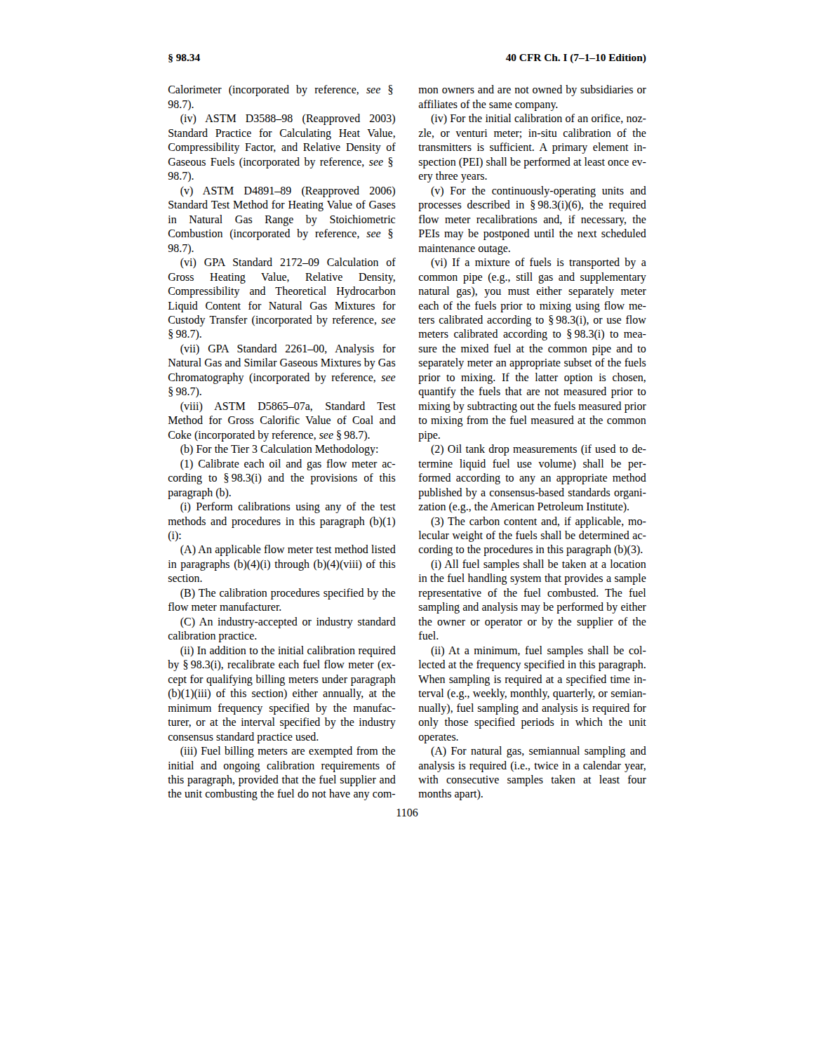§ 98.34 40 CFR Ch. I (7–1–10 Edition)
Calorimeter (incorporated by reference, see § 98.7).
(iv) ASTM D3588–98 (Reapproved 2003) Standard Practice for Calculating Heat Value, Compressibility Factor, and Relative Density of Gaseous Fuels (incorporated by reference, see § 98.7).
(v) ASTM D4891–89 (Reapproved 2006) Standard Test Method for Heating Value of Gases in Natural Gas Range by Stoichiometric Combustion (incorporated by reference, see § 98.7).
(vi) GPA Standard 2172–09 Calculation of Gross Heating Value, Relative Density, Compressibility and Theoretical Hydrocarbon Liquid Content for Natural Gas Mixtures for Custody Transfer (incorporated by reference, see § 98.7).
(vii) GPA Standard 2261–00, Analysis for Natural Gas and Similar Gaseous Mixtures by Gas Chromatography (incorporated by reference, see § 98.7).
(viii) ASTM D5865–07a, Standard Test Method for Gross Calorific Value of Coal and Coke (incorporated by reference, see § 98.7).
(b) For the Tier 3 Calculation Methodology:
(1) Calibrate each oil and gas flow meter according to § 98.3(i) and the provisions of this paragraph (b).
(i) Perform calibrations using any of the test methods and procedures in this paragraph (b)(1)(i):
(A) An applicable flow meter test method listed in paragraphs (b)(4)(i) through (b)(4)(viii) of this section.
(B) The calibration procedures specified by the flow meter manufacturer.
(C) An industry-accepted or industry standard calibration practice.
(ii) In addition to the initial calibration required by § 98.3(i), recalibrate each fuel flow meter (except for qualifying billing meters under paragraph (b)(1)(iii) of this section) either annually, at the minimum frequency specified by the manufacturer, or at the interval specified by the industry consensus standard practice used.
(iii) Fuel billing meters are exempted from the initial and ongoing calibration requirements of this paragraph, provided that the fuel supplier and the unit combusting the fuel do not have any common owners and are not owned by subsidiaries or affiliates of the same company.
(iv) For the initial calibration of an orifice, nozzle, or venturi meter; in-situ calibration of the transmitters is sufficient. A primary element inspection (PEI) shall be performed at least once every three years.
(v) For the continuously-operating units and processes described in § 98.3(i)(6), the required flow meter recalibrations and, if necessary, the PEIs may be postponed until the next scheduled maintenance outage.
(vi) If a mixture of fuels is transported by a common pipe (e.g., still gas and supplementary natural gas), you must either separately meter each of the fuels prior to mixing using flow meters calibrated according to § 98.3(i), or use flow meters calibrated according to § 98.3(i) to measure the mixed fuel at the common pipe and to separately meter an appropriate subset of the fuels prior to mixing. If the latter option is chosen, quantify the fuels that are not measured prior to mixing by subtracting out the fuels measured prior to mixing from the fuel measured at the common pipe.
(2) Oil tank drop measurements (if used to determine liquid fuel use volume) shall be performed according to any an appropriate method published by a consensus-based standards organization (e.g., the American Petroleum Institute).
(3) The carbon content and, if applicable, molecular weight of the fuels shall be determined according to the procedures in this paragraph (b)(3).
(i) All fuel samples shall be taken at a location in the fuel handling system that provides a sample representative of the fuel combusted. The fuel sampling and analysis may be performed by either the owner or operator or by the supplier of the fuel.
(ii) At a minimum, fuel samples shall be collected at the frequency specified in this paragraph. When sampling is required at a specified time interval (e.g., weekly, monthly, quarterly, or semiannually), fuel sampling and analysis is required for only those specified periods in which the unit operates.
(A) For natural gas, semiannual sampling and analysis is required (i.e., twice in a calendar year, with consecutive samples taken at least four months apart).
1106